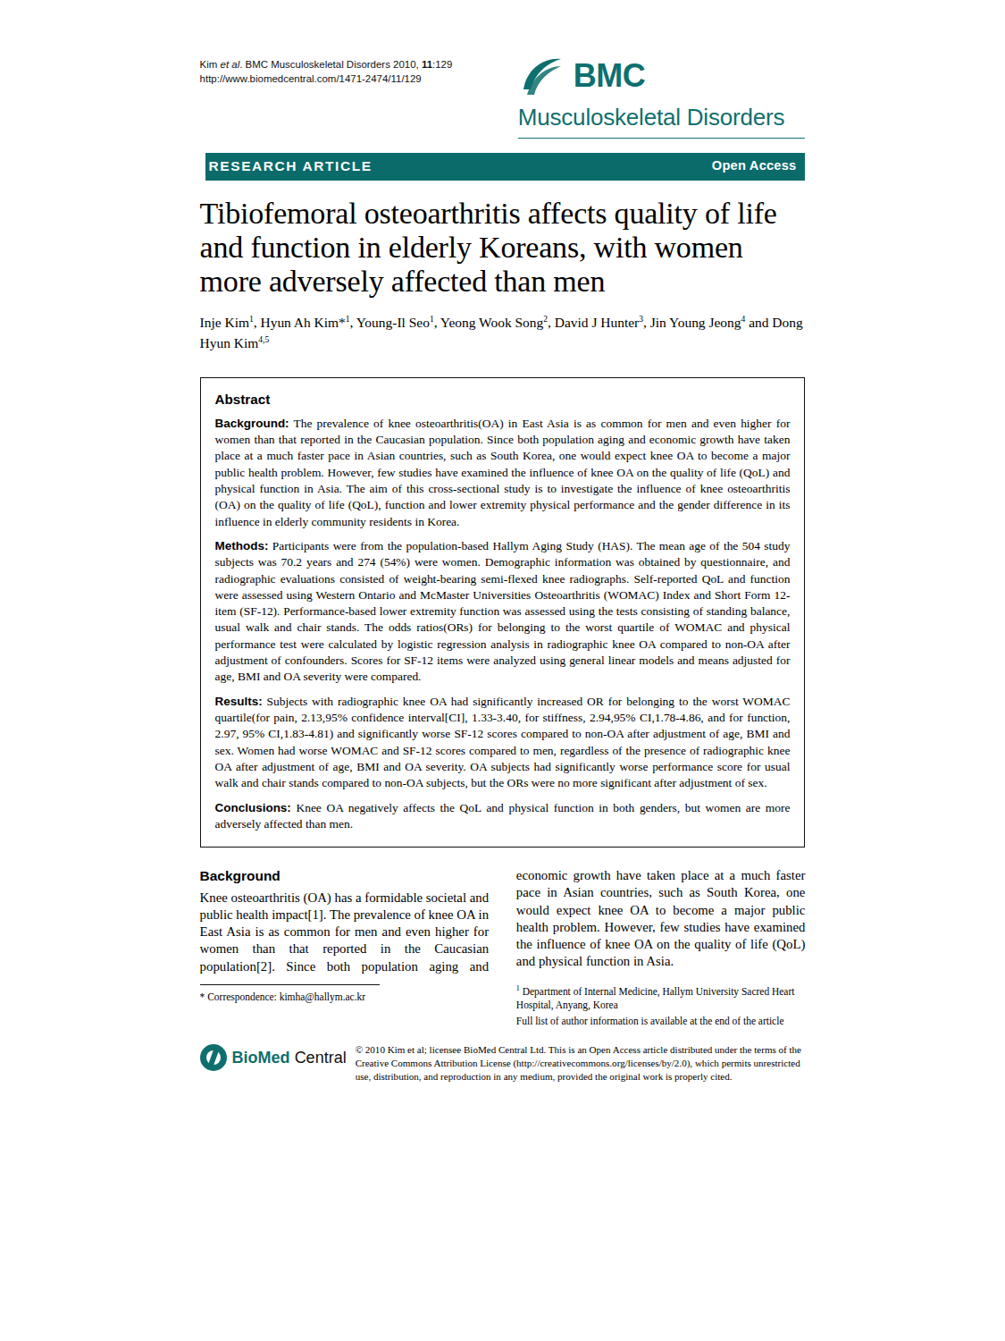Kim et al. BMC Musculoskeletal Disorders 2010, 11:129
http://www.biomedcentral.com/1471-2474/11/129
BMC
Musculoskeletal Disorders
RESEARCH ARTICLE
Open Access
Tibiofemoral osteoarthritis affects quality of life and function in elderly Koreans, with women more adversely affected than men
Inje Kim1, Hyun Ah Kim*1, Young-Il Seo1, Yeong Wook Song2, David J Hunter3, Jin Young Jeong4 and Dong Hyun Kim4,5
Abstract
Background: The prevalence of knee osteoarthritis(OA) in East Asia is as common for men and even higher for women than that reported in the Caucasian population. Since both population aging and economic growth have taken place at a much faster pace in Asian countries, such as South Korea, one would expect knee OA to become a major public health problem. However, few studies have examined the influence of knee OA on the quality of life (QoL) and physical function in Asia. The aim of this cross-sectional study is to investigate the influence of knee osteoarthritis (OA) on the quality of life (QoL), function and lower extremity physical performance and the gender difference in its influence in elderly community residents in Korea.
Methods: Participants were from the population-based Hallym Aging Study (HAS). The mean age of the 504 study subjects was 70.2 years and 274 (54%) were women. Demographic information was obtained by questionnaire, and radiographic evaluations consisted of weight-bearing semi-flexed knee radiographs. Self-reported QoL and function were assessed using Western Ontario and McMaster Universities Osteoarthritis (WOMAC) Index and Short Form 12-item (SF-12). Performance-based lower extremity function was assessed using the tests consisting of standing balance, usual walk and chair stands. The odds ratios(ORs) for belonging to the worst quartile of WOMAC and physical performance test were calculated by logistic regression analysis in radiographic knee OA compared to non-OA after adjustment of confounders. Scores for SF-12 items were analyzed using general linear models and means adjusted for age, BMI and OA severity were compared.
Results: Subjects with radiographic knee OA had significantly increased OR for belonging to the worst WOMAC quartile(for pain, 2.13,95% confidence interval[CI], 1.33-3.40, for stiffness, 2.94,95% CI,1.78-4.86, and for function, 2.97, 95% CI,1.83-4.81) and significantly worse SF-12 scores compared to non-OA after adjustment of age, BMI and sex. Women had worse WOMAC and SF-12 scores compared to men, regardless of the presence of radiographic knee OA after adjustment of age, BMI and OA severity. OA subjects had significantly worse performance score for usual walk and chair stands compared to non-OA subjects, but the ORs were no more significant after adjustment of sex.
Conclusions: Knee OA negatively affects the QoL and physical function in both genders, but women are more adversely affected than men.
Background
Knee osteoarthritis (OA) has a formidable societal and public health impact[1]. The prevalence of knee OA in East Asia is as common for men and even higher for women than that reported in the Caucasian population[2]. Since both population aging and economic growth have taken place at a much faster pace in Asian countries, such as South Korea, one would expect knee OA to become a major public health problem. However, few studies have examined the influence of knee OA on the quality of life (QoL) and physical function in Asia.
* Correspondence: kimha@hallym.ac.kr
1 Department of Internal Medicine, Hallym University Sacred Heart Hospital, Anyang, Korea
Full list of author information is available at the end of the article
BioMed Central
© 2010 Kim et al; licensee BioMed Central Ltd. This is an Open Access article distributed under the terms of the Creative Commons Attribution License (http://creativecommons.org/licenses/by/2.0), which permits unrestricted use, distribution, and reproduction in any medium, provided the original work is properly cited.